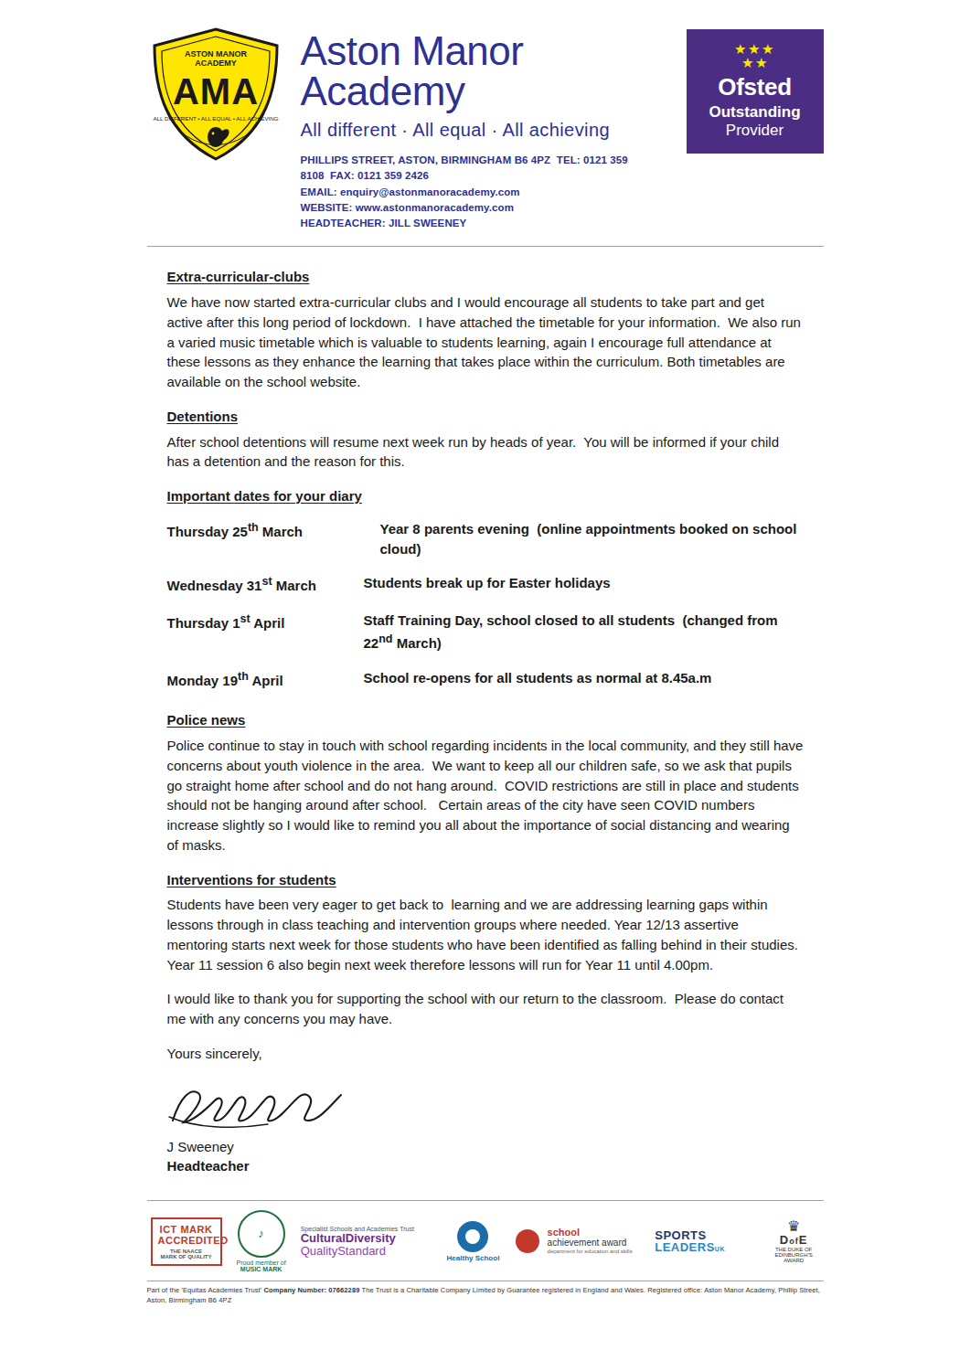ASTON MANOR ACADEMY AMA ALL DIFFERENT • ALL EQUAL • ALL ACHIEVING
Aston Manor Academy
All different · All equal · All achieving
PHILLIPS STREET, ASTON, BIRMINGHAM B6 4PZ TEL: 0121 359 8108 FAX: 0121 359 2426
EMAIL: enquiry@astonmanoracademy.com
WEBSITE: www.astonmanoracademy.com
HEADTEACHER: JILL SWEENEY
★★★
★★
Ofsted
Outstanding
Provider
Extra-curricular-clubs
We have now started extra-curricular clubs and I would encourage all students to take part and get active after this long period of lockdown. I have attached the timetable for your information. We also run a varied music timetable which is valuable to students learning, again I encourage full attendance at these lessons as they enhance the learning that takes place within the curriculum. Both timetables are available on the school website.
Detentions
After school detentions will resume next week run by heads of year. You will be informed if your child has a detention and the reason for this.
Important dates for your diary
Thursday 25th March
Year 8 parents evening (online appointments booked on school cloud)
Wednesday 31st March
Students break up for Easter holidays
Thursday 1st April
Staff Training Day, school closed to all students (changed from 22nd March)
Monday 19th April
School re-opens for all students as normal at 8.45a.m
Police news
Police continue to stay in touch with school regarding incidents in the local community, and they still have concerns about youth violence in the area. We want to keep all our children safe, so we ask that pupils go straight home after school and do not hang around. COVID restrictions are still in place and students should not be hanging around after school. Certain areas of the city have seen COVID numbers increase slightly so I would like to remind you all about the importance of social distancing and wearing of masks.
Interventions for students
Students have been very eager to get back to learning and we are addressing learning gaps within lessons through in class teaching and intervention groups where needed. Year 12/13 assertive mentoring starts next week for those students who have been identified as falling behind in their studies. Year 11 session 6 also begin next week therefore lessons will run for Year 11 until 4.00pm.
I would like to thank you for supporting the school with our return to the classroom. Please do contact me with any concerns you may have.
Yours sincerely,
J Sweeney
Headteacher
ICT MARK
ACCREDITED
THE NAACE
MARK OF QUALITY
♪
Proud member of
MUSIC MARK
Specialist Schools and Academies Trust
CulturalDiversity
QualityStandard
Healthy School
school
achievement award
department for education and skills
SPORTS
LEADERSUK
♛
Dof E
THE DUKE OF
EDINBURGH'S
AWARD
Part of the 'Equitas Academies Trust' Company Number: 07662289 The Trust is a Charitable Company Limited by Guarantee registered in England and Wales. Registered office: Aston Manor Academy, Phillip Street, Aston, Birmingham B6 4PZ